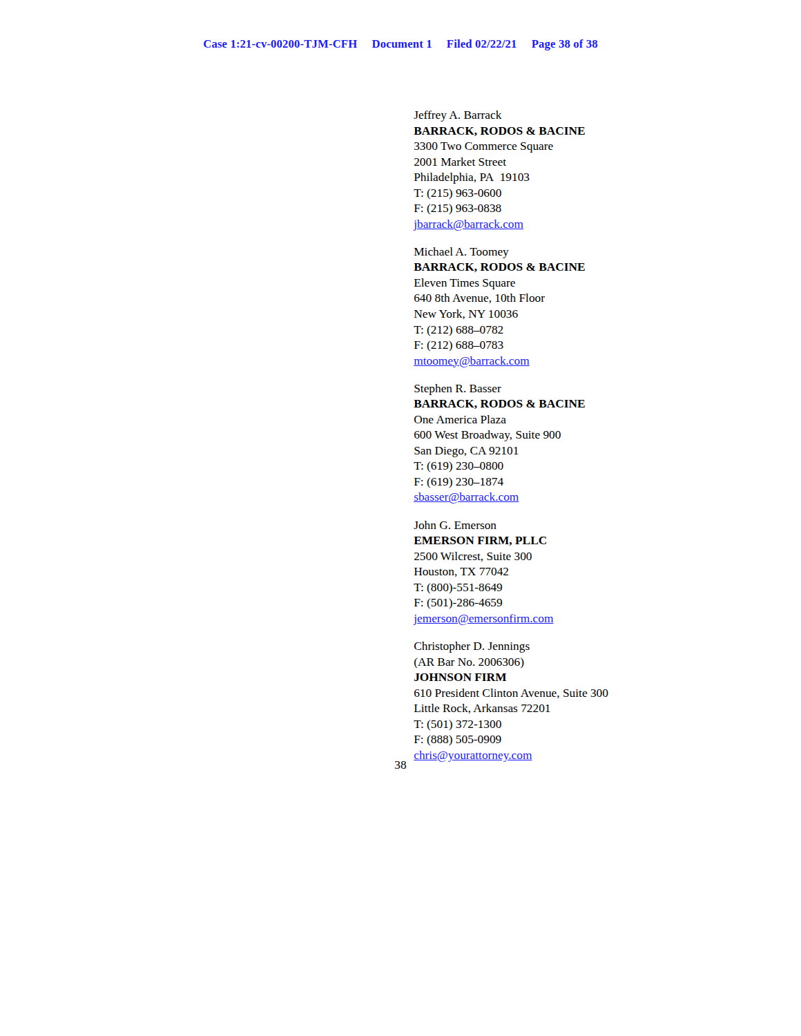Case 1:21-cv-00200-TJM-CFH Document 1 Filed 02/22/21 Page 38 of 38
Jeffrey A. Barrack
BARRACK, RODOS & BACINE
3300 Two Commerce Square
2001 Market Street
Philadelphia, PA 19103
T: (215) 963-0600
F: (215) 963-0838
jbarrack@barrack.com
Michael A. Toomey
BARRACK, RODOS & BACINE
Eleven Times Square
640 8th Avenue, 10th Floor
New York, NY 10036
T: (212) 688–0782
F: (212) 688–0783
mtoomey@barrack.com
Stephen R. Basser
BARRACK, RODOS & BACINE
One America Plaza
600 West Broadway, Suite 900
San Diego, CA 92101
T: (619) 230–0800
F: (619) 230–1874
sbasser@barrack.com
John G. Emerson
EMERSON FIRM, PLLC
2500 Wilcrest, Suite 300
Houston, TX 77042
T: (800)-551-8649
F: (501)-286-4659
jemerson@emersonfirm.com
Christopher D. Jennings
(AR Bar No. 2006306)
JOHNSON FIRM
610 President Clinton Avenue, Suite 300
Little Rock, Arkansas 72201
T: (501) 372-1300
F: (888) 505-0909
chris@yourattorney.com
38